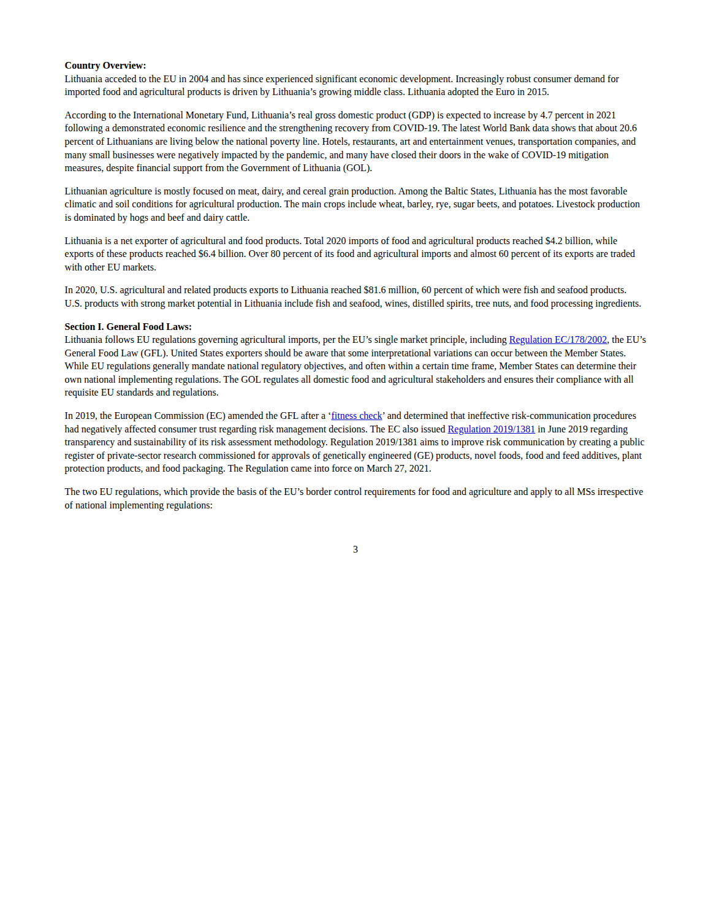Country Overview:
Lithuania acceded to the EU in 2004 and has since experienced significant economic development. Increasingly robust consumer demand for imported food and agricultural products is driven by Lithuania’s growing middle class. Lithuania adopted the Euro in 2015.
According to the International Monetary Fund, Lithuania’s real gross domestic product (GDP) is expected to increase by 4.7 percent in 2021 following a demonstrated economic resilience and the strengthening recovery from COVID-19. The latest World Bank data shows that about 20.6 percent of Lithuanians are living below the national poverty line. Hotels, restaurants, art and entertainment venues, transportation companies, and many small businesses were negatively impacted by the pandemic, and many have closed their doors in the wake of COVID-19 mitigation measures, despite financial support from the Government of Lithuania (GOL).
Lithuanian agriculture is mostly focused on meat, dairy, and cereal grain production. Among the Baltic States, Lithuania has the most favorable climatic and soil conditions for agricultural production. The main crops include wheat, barley, rye, sugar beets, and potatoes. Livestock production is dominated by hogs and beef and dairy cattle.
Lithuania is a net exporter of agricultural and food products. Total 2020 imports of food and agricultural products reached $4.2 billion, while exports of these products reached $6.4 billion. Over 80 percent of its food and agricultural imports and almost 60 percent of its exports are traded with other EU markets.
In 2020, U.S. agricultural and related products exports to Lithuania reached $81.6 million, 60 percent of which were fish and seafood products. U.S. products with strong market potential in Lithuania include fish and seafood, wines, distilled spirits, tree nuts, and food processing ingredients.
Section I. General Food Laws:
Lithuania follows EU regulations governing agricultural imports, per the EU’s single market principle, including Regulation EC/178/2002, the EU’s General Food Law (GFL). United States exporters should be aware that some interpretational variations can occur between the Member States. While EU regulations generally mandate national regulatory objectives, and often within a certain time frame, Member States can determine their own national implementing regulations. The GOL regulates all domestic food and agricultural stakeholders and ensures their compliance with all requisite EU standards and regulations.
In 2019, the European Commission (EC) amended the GFL after a ‘fitness check’ and determined that ineffective risk-communication procedures had negatively affected consumer trust regarding risk management decisions. The EC also issued Regulation 2019/1381 in June 2019 regarding transparency and sustainability of its risk assessment methodology. Regulation 2019/1381 aims to improve risk communication by creating a public register of private-sector research commissioned for approvals of genetically engineered (GE) products, novel foods, food and feed additives, plant protection products, and food packaging. The Regulation came into force on March 27, 2021.
The two EU regulations, which provide the basis of the EU’s border control requirements for food and agriculture and apply to all MSs irrespective of national implementing regulations:
3